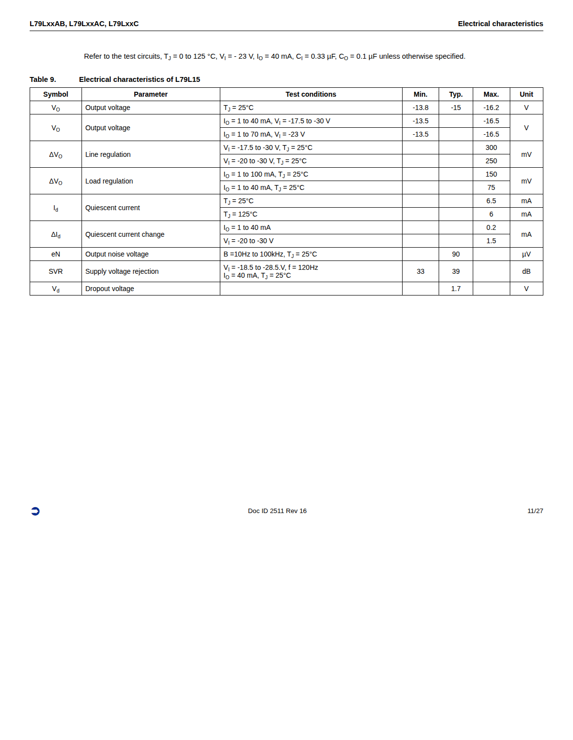L79LxxAB, L79LxxAC, L79LxxC
Electrical characteristics
Refer to the test circuits, TJ = 0 to 125 °C, VI = - 23 V, IO = 40 mA, CI = 0.33 µF, CO = 0.1 µF unless otherwise specified.
Table 9. Electrical characteristics of L79L15
| Symbol | Parameter | Test conditions | Min. | Typ. | Max. | Unit |
| --- | --- | --- | --- | --- | --- | --- |
| V O | Output voltage | T J = 25°C | -13.8 | -15 | -16.2 | V |
| V O | Output voltage | I O = 1 to 40 mA, V I = -17.5 to -30 V | -13.5 | | -16.5 | V |
| I O = 1 to 70 mA, V I = -23 V | -13.5 | | -16.5 |
| ΔV O | Line regulation | V I = -17.5 to -30 V, T J = 25°C | | | 300 | mV |
| V I = -20 to -30 V, T J = 25°C | | | 250 |
| ΔV O | Load regulation | I O = 1 to 100 mA, T J = 25°C | | | 150 | mV |
| I O = 1 to 40 mA, T J = 25°C | | | 75 |
| I d | Quiescent current | T J = 25°C | | | 6.5 | mA |
| T J = 125°C | | | 6 | mA |
| ΔI d | Quiescent current change | I O = 1 to 40 mA | | | 0.2 | mA |
| V I = -20 to -30 V | | | 1.5 |
| eN | Output noise voltage | B =10Hz to 100kHz, T J = 25°C | | 90 | | µV |
| SVR | Supply voltage rejection | V I = -18.5 to -28.5.V, f = 120Hz I O = 40 mA, T J = 25°C | 33 | 39 | | dB |
| V d | Dropout voltage | | | 1.7 | | V |
➲
Doc ID 2511 Rev 16
11/27